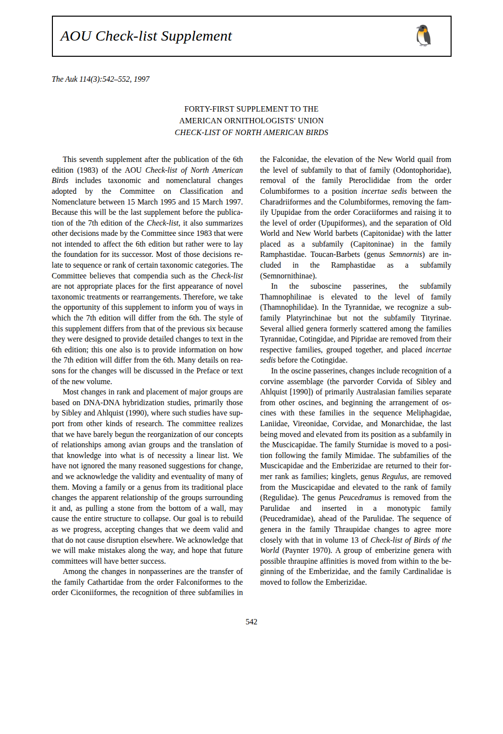AOU Check-list Supplement
🐧
The Auk 114(3):542–552, 1997
FORTY-FIRST SUPPLEMENT TO THE
AMERICAN ORNITHOLOGISTS' UNION
CHECK-LIST OF NORTH AMERICAN BIRDS
This seventh supplement after the publication of the 6th edition (1983) of the AOU Check-list of North American Birds includes taxonomic and nomenclatural changes adopted by the Committee on Classification and Nomenclature between 15 March 1995 and 15 March 1997. Because this will be the last supplement before the publication of the 7th edition of the Check-list, it also summarizes other decisions made by the Committee since 1983 that were not intended to affect the 6th edition but rather were to lay the foundation for its successor. Most of those decisions relate to sequence or rank of certain taxonomic categories. The Committee believes that compendia such as the Check-list are not appropriate places for the first appearance of novel taxonomic treatments or rearrangements. Therefore, we take the opportunity of this supplement to inform you of ways in which the 7th edition will differ from the 6th. The style of this supplement differs from that of the previous six because they were designed to provide detailed changes to text in the 6th edition; this one also is to provide information on how the 7th edition will differ from the 6th. Many details on reasons for the changes will be discussed in the Preface or text of the new volume.
Most changes in rank and placement of major groups are based on DNA-DNA hybridization studies, primarily those by Sibley and Ahlquist (1990), where such studies have support from other kinds of research. The committee realizes that we have barely begun the reorganization of our concepts of relationships among avian groups and the translation of that knowledge into what is of necessity a linear list. We have not ignored the many reasoned suggestions for change, and we acknowledge the validity and eventuality of many of them. Moving a family or a genus from its traditional place changes the apparent relationship of the groups surrounding it and, as pulling a stone from the bottom of a wall, may cause the entire structure to collapse. Our goal is to rebuild as we progress, accepting changes that we deem valid and that do not cause disruption elsewhere. We acknowledge that we will make mistakes along the way, and hope that future committees will have better success.
Among the changes in nonpasserines are the transfer of the family Cathartidae from the order Falconiformes to the order Ciconiiformes, the recognition of three subfamilies in the Falconidae, the elevation of the New World quail from the level of subfamily to that of family (Odontophoridae), removal of the family Pteroclididae from the order Columbiformes to a position incertae sedis between the Charadriiformes and the Columbiformes, removing the family Upupidae from the order Coraciiformes and raising it to the level of order (Upupiformes), and the separation of Old World and New World barbets (Capitonidae) with the latter placed as a subfamily (Capitoninae) in the family Ramphastidae. Toucan-Barbets (genus Semnornis) are included in the Ramphastidae as a subfamily (Semnornithinae).
In the suboscine passerines, the subfamily Thamnophilinae is elevated to the level of family (Thamnophilidae). In the Tyrannidae, we recognize a subfamily Platyrinchinae but not the subfamily Tityrinae. Several allied genera formerly scattered among the families Tyrannidae, Cotingidae, and Pipridae are removed from their respective families, grouped together, and placed incertae sedis before the Cotingidae.
In the oscine passerines, changes include recognition of a corvine assemblage (the parvorder Corvida of Sibley and Ahlquist [1990]) of primarily Australasian families separate from other oscines, and beginning the arrangement of oscines with these families in the sequence Meliphagidae, Laniidae, Vireonidae, Corvidae, and Monarchidae, the last being moved and elevated from its position as a subfamily in the Muscicapidae. The family Sturnidae is moved to a position following the family Mimidae. The subfamilies of the Muscicapidae and the Emberizidae are returned to their former rank as families; kinglets, genus Regulus, are removed from the Muscicapidae and elevated to the rank of family (Regulidae). The genus Peucedramus is removed from the Parulidae and inserted in a monotypic family (Peucedramidae), ahead of the Parulidae. The sequence of genera in the family Thraupidae changes to agree more closely with that in volume 13 of Check-list of Birds of the World (Paynter 1970). A group of emberizine genera with possible thraupine affinities is moved from within to the beginning of the Emberizidae, and the family Cardinalidae is moved to follow the Emberizidae.
542